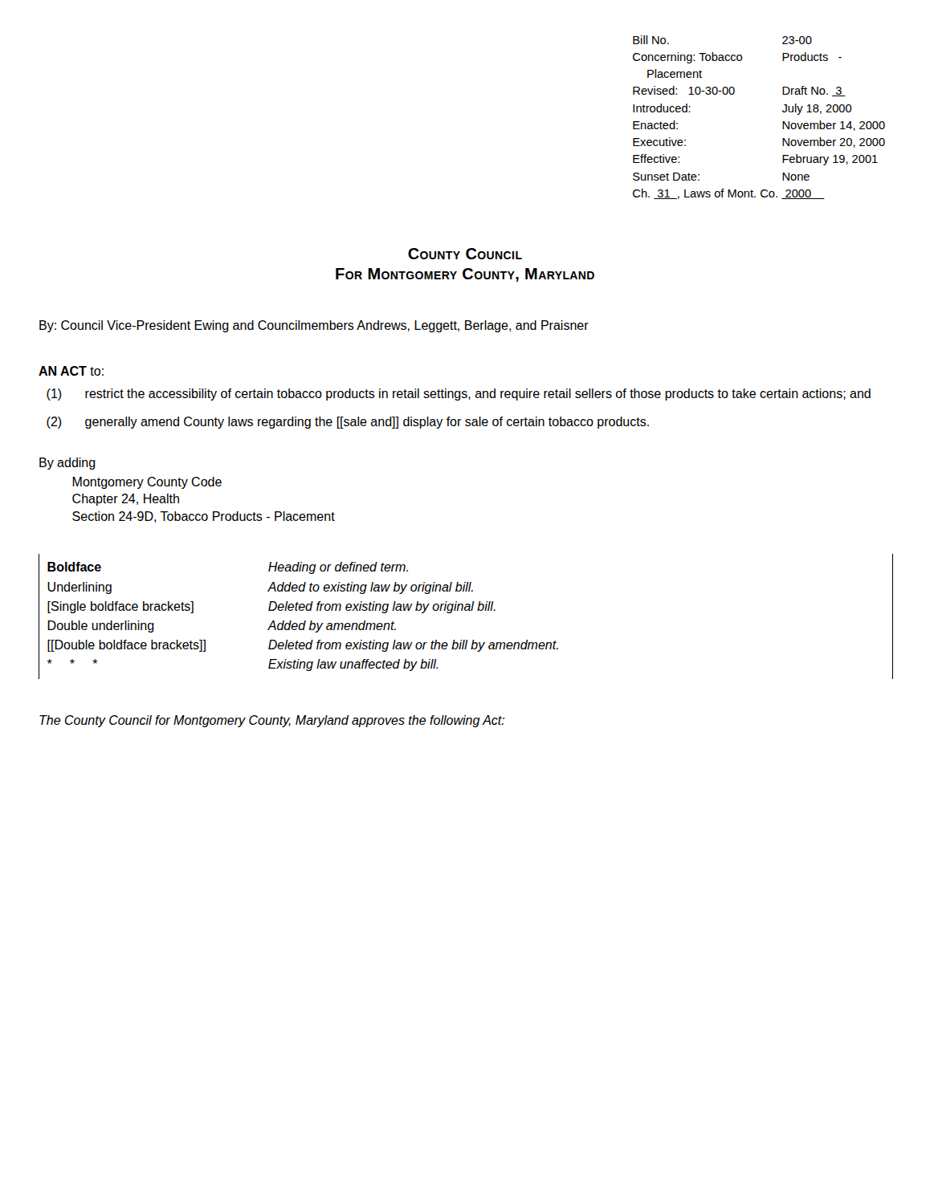| Bill No. | 23-00 |
| Concerning: Tobacco | Products - |
| Placement | |
| Revised: 10-30-00 | Draft No. 3 |
| Introduced: | July 18, 2000 |
| Enacted: | November 14, 2000 |
| Executive: | November 20, 2000 |
| Effective: | February 19, 2001 |
| Sunset Date: | None |
| Ch. 31 , Laws of Mont. Co. | 2000 |
County CouncilFor Montgomery County, Maryland
By: Council Vice-President Ewing and Councilmembers Andrews, Leggett, Berlage, and Praisner
AN ACT to:
(1) restrict the accessibility of certain tobacco products in retail settings, and require retail sellers of those products to take certain actions; and
(2) generally amend County laws regarding the [[sale and]] display for sale of certain tobacco products.
By adding
Montgomery County Code
Chapter 24, Health
Section 24-9D, Tobacco Products - Placement
Boldface
Heading or defined term.
Underlining
Added to existing law by original bill.
[Single boldface brackets]
Deleted from existing law by original bill.
Double underlining
Added by amendment.
[[Double boldface brackets]]
Deleted from existing law or the bill by amendment.
* * *
Existing law unaffected by bill.
The County Council for Montgomery County, Maryland approves the following Act: